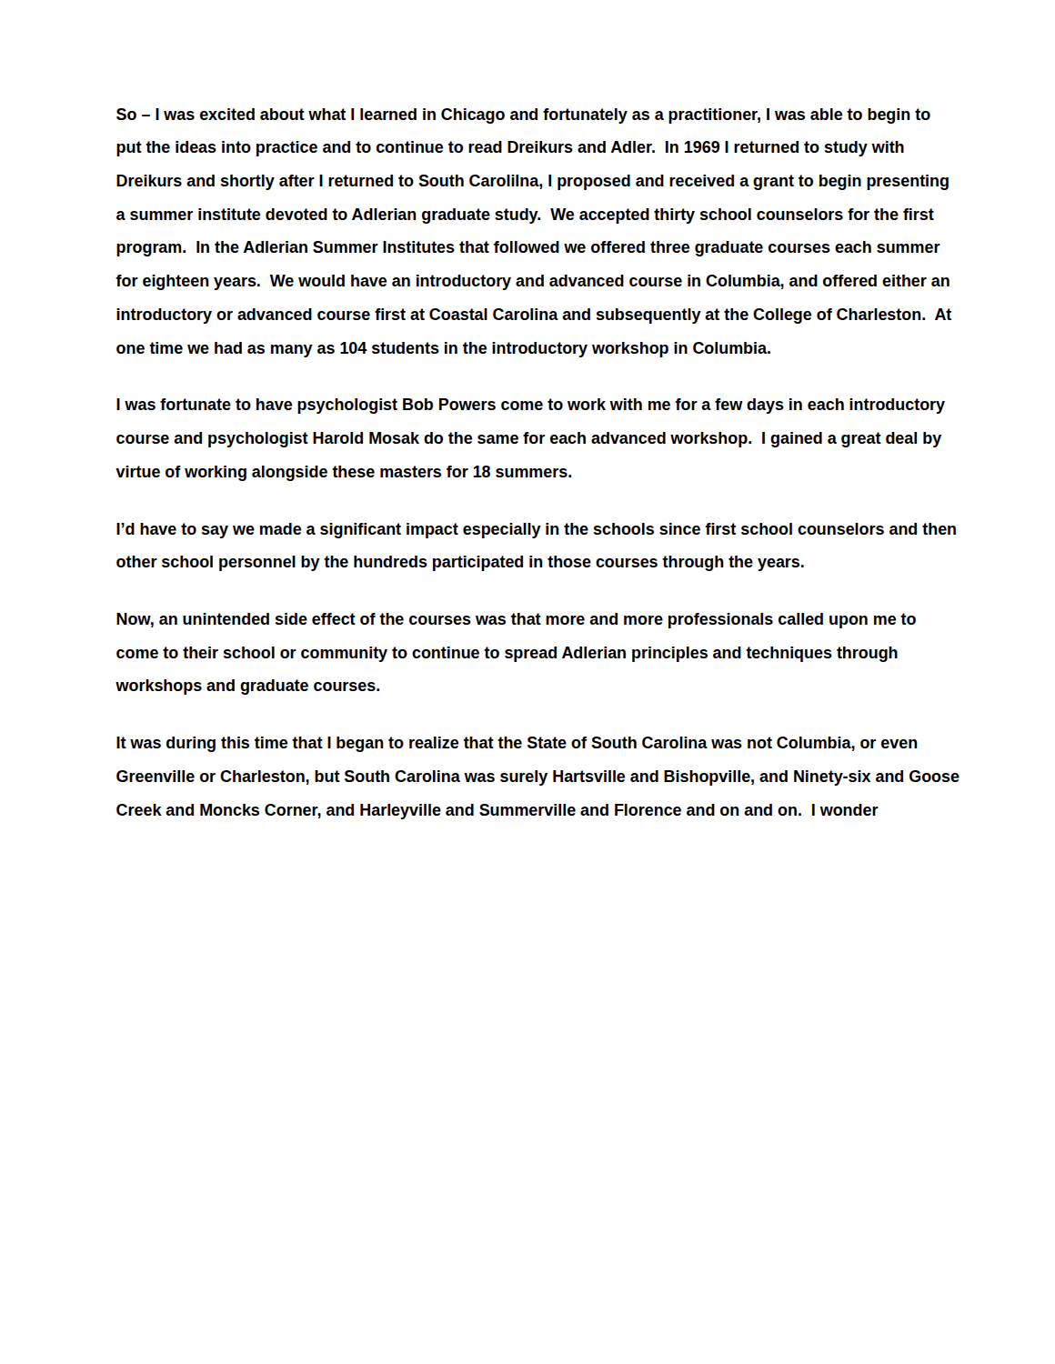So – I was excited about what I learned in Chicago and fortunately as a practitioner, I was able to begin to put the ideas into practice and to continue to read Dreikurs and Adler. In 1969 I returned to study with Dreikurs and shortly after I returned to South Carolilna, I proposed and received a grant to begin presenting a summer institute devoted to Adlerian graduate study. We accepted thirty school counselors for the first program. In the Adlerian Summer Institutes that followed we offered three graduate courses each summer for eighteen years. We would have an introductory and advanced course in Columbia, and offered either an introductory or advanced course first at Coastal Carolina and subsequently at the College of Charleston. At one time we had as many as 104 students in the introductory workshop in Columbia.
I was fortunate to have psychologist Bob Powers come to work with me for a few days in each introductory course and psychologist Harold Mosak do the same for each advanced workshop. I gained a great deal by virtue of working alongside these masters for 18 summers.
I’d have to say we made a significant impact especially in the schools since first school counselors and then other school personnel by the hundreds participated in those courses through the years.
Now, an unintended side effect of the courses was that more and more professionals called upon me to come to their school or community to continue to spread Adlerian principles and techniques through workshops and graduate courses.
It was during this time that I began to realize that the State of South Carolina was not Columbia, or even Greenville or Charleston, but South Carolina was surely Hartsville and Bishopville, and Ninety-six and Goose Creek and Moncks Corner, and Harleyville and Summerville and Florence and on and on. I wonder